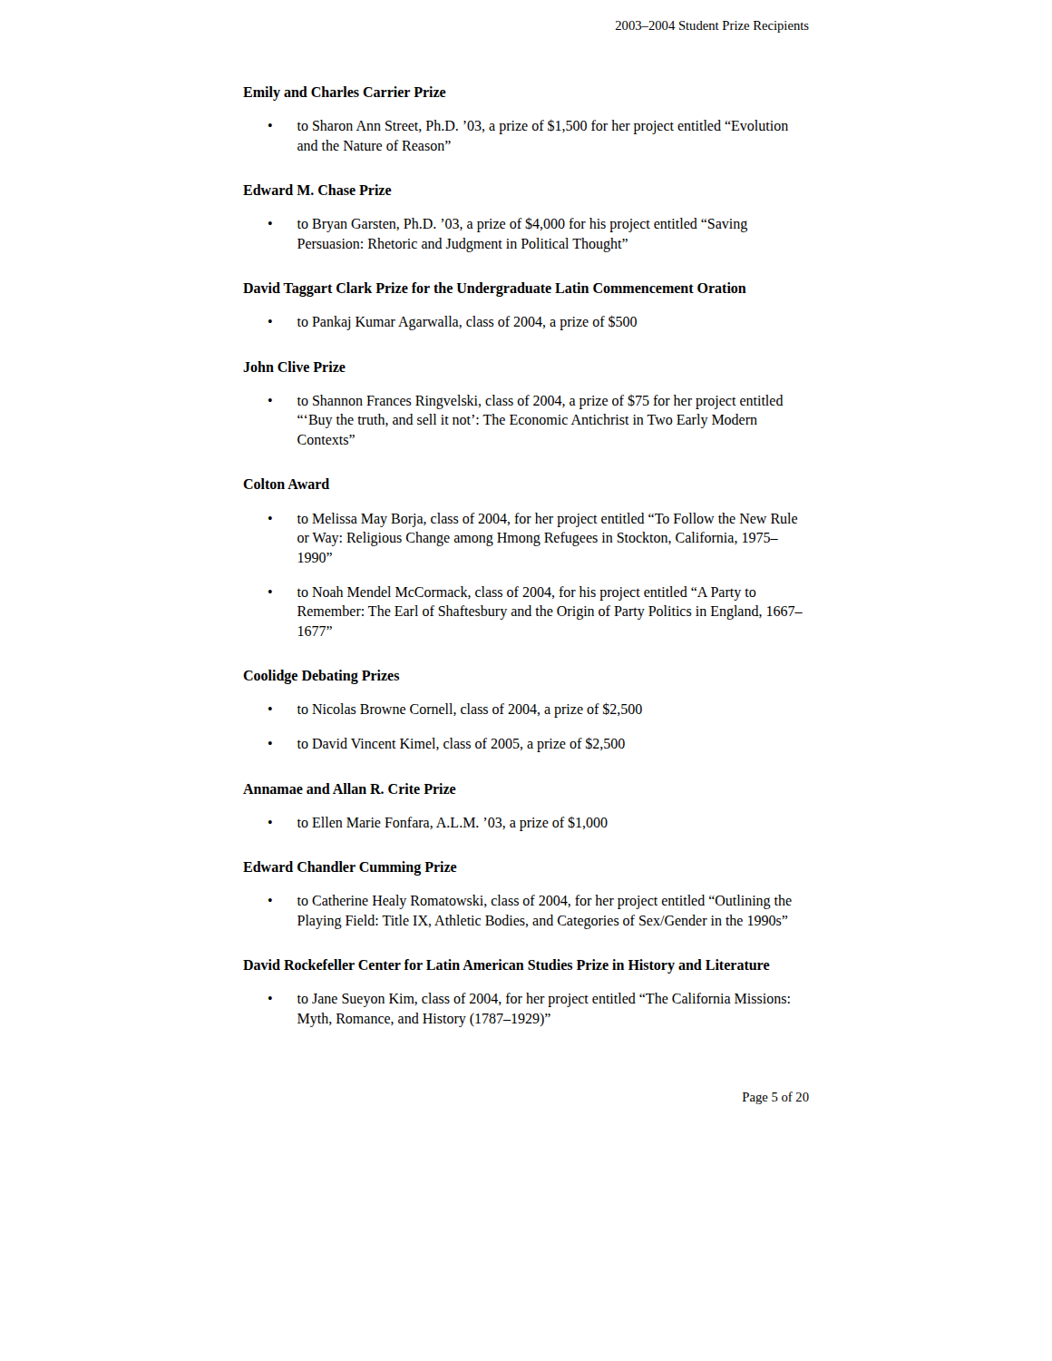2003–2004 Student Prize Recipients
Emily and Charles Carrier Prize
to Sharon Ann Street, Ph.D. ’03, a prize of $1,500 for her project entitled “Evolution and the Nature of Reason”
Edward M. Chase Prize
to Bryan Garsten, Ph.D. ’03, a prize of $4,000 for his project entitled “Saving Persuasion: Rhetoric and Judgment in Political Thought”
David Taggart Clark Prize for the Undergraduate Latin Commencement Oration
to Pankaj Kumar Agarwalla, class of 2004, a prize of $500
John Clive Prize
to Shannon Frances Ringvelski, class of 2004, a prize of $75 for her project entitled “‘Buy the truth, and sell it not’: The Economic Antichrist in Two Early Modern Contexts”
Colton Award
to Melissa May Borja, class of 2004, for her project entitled “To Follow the New Rule or Way: Religious Change among Hmong Refugees in Stockton, California, 1975–1990”
to Noah Mendel McCormack, class of 2004, for his project entitled “A Party to Remember: The Earl of Shaftesbury and the Origin of Party Politics in England, 1667–1677”
Coolidge Debating Prizes
to Nicolas Browne Cornell, class of 2004, a prize of $2,500
to David Vincent Kimel, class of 2005, a prize of $2,500
Annamae and Allan R. Crite Prize
to Ellen Marie Fonfara, A.L.M. ’03, a prize of $1,000
Edward Chandler Cumming Prize
to Catherine Healy Romatowski, class of 2004, for her project entitled “Outlining the Playing Field: Title IX, Athletic Bodies, and Categories of Sex/Gender in the 1990s”
David Rockefeller Center for Latin American Studies Prize in History and Literature
to Jane Sueyon Kim, class of 2004, for her project entitled “The California Missions: Myth, Romance, and History (1787–1929)”
Page 5 of 20